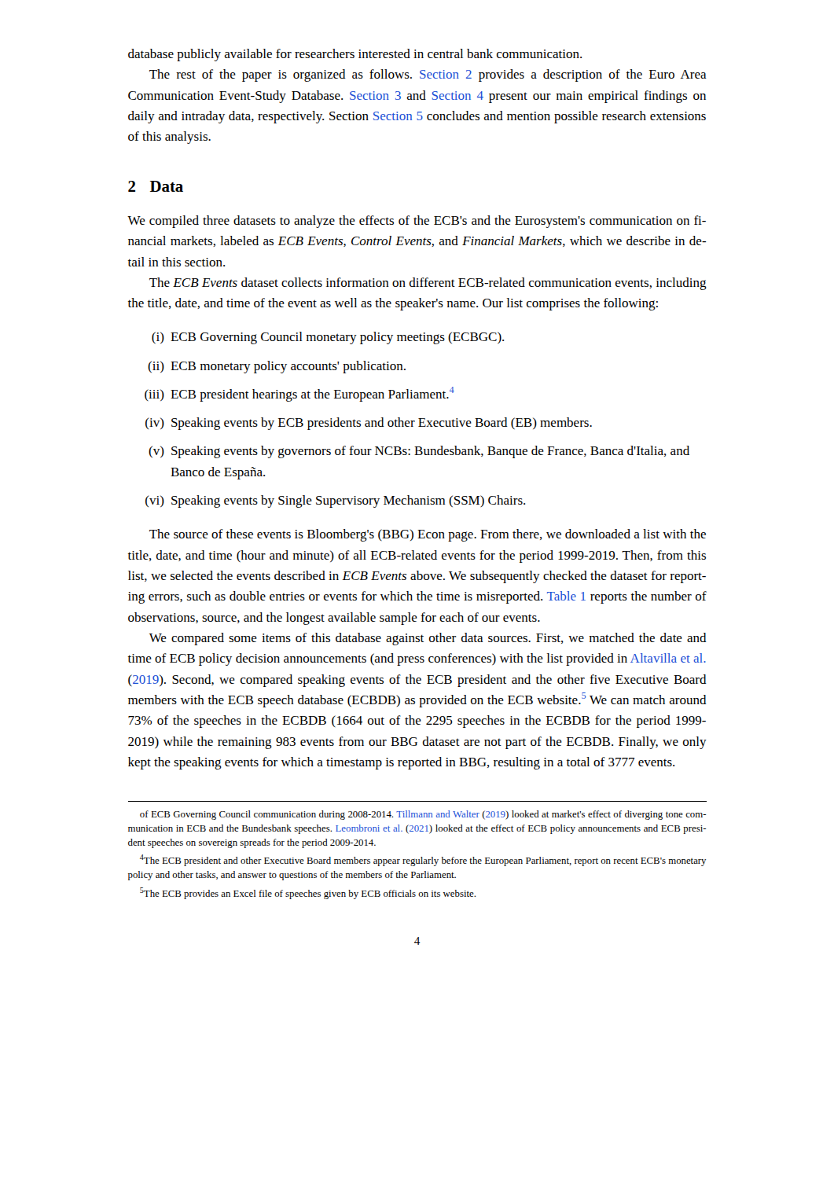database publicly available for researchers interested in central bank communication.
The rest of the paper is organized as follows. Section 2 provides a description of the Euro Area Communication Event-Study Database. Section 3 and Section 4 present our main empirical findings on daily and intraday data, respectively. Section Section 5 concludes and mention possible research extensions of this analysis.
2 Data
We compiled three datasets to analyze the effects of the ECB's and the Eurosystem's communication on financial markets, labeled as ECB Events, Control Events, and Financial Markets, which we describe in detail in this section.
The ECB Events dataset collects information on different ECB-related communication events, including the title, date, and time of the event as well as the speaker's name. Our list comprises the following:
(i) ECB Governing Council monetary policy meetings (ECBGC).
(ii) ECB monetary policy accounts' publication.
(iii) ECB president hearings at the European Parliament.4
(iv) Speaking events by ECB presidents and other Executive Board (EB) members.
(v) Speaking events by governors of four NCBs: Bundesbank, Banque de France, Banca d'Italia, and Banco de España.
(vi) Speaking events by Single Supervisory Mechanism (SSM) Chairs.
The source of these events is Bloomberg's (BBG) Econ page. From there, we downloaded a list with the title, date, and time (hour and minute) of all ECB-related events for the period 1999-2019. Then, from this list, we selected the events described in ECB Events above. We subsequently checked the dataset for reporting errors, such as double entries or events for which the time is misreported. Table 1 reports the number of observations, source, and the longest available sample for each of our events.
We compared some items of this database against other data sources. First, we matched the date and time of ECB policy decision announcements (and press conferences) with the list provided in Altavilla et al. (2019). Second, we compared speaking events of the ECB president and the other five Executive Board members with the ECB speech database (ECBDB) as provided on the ECB website.5 We can match around 73% of the speeches in the ECBDB (1664 out of the 2295 speeches in the ECBDB for the period 1999-2019) while the remaining 983 events from our BBG dataset are not part of the ECBDB. Finally, we only kept the speaking events for which a timestamp is reported in BBG, resulting in a total of 3777 events.
of ECB Governing Council communication during 2008-2014. Tillmann and Walter (2019) looked at market's effect of diverging tone communication in ECB and the Bundesbank speeches. Leombroni et al. (2021) looked at the effect of ECB policy announcements and ECB president speeches on sovereign spreads for the period 2009-2014.
4 The ECB president and other Executive Board members appear regularly before the European Parliament, report on recent ECB's monetary policy and other tasks, and answer to questions of the members of the Parliament.
5 The ECB provides an Excel file of speeches given by ECB officials on its website.
4